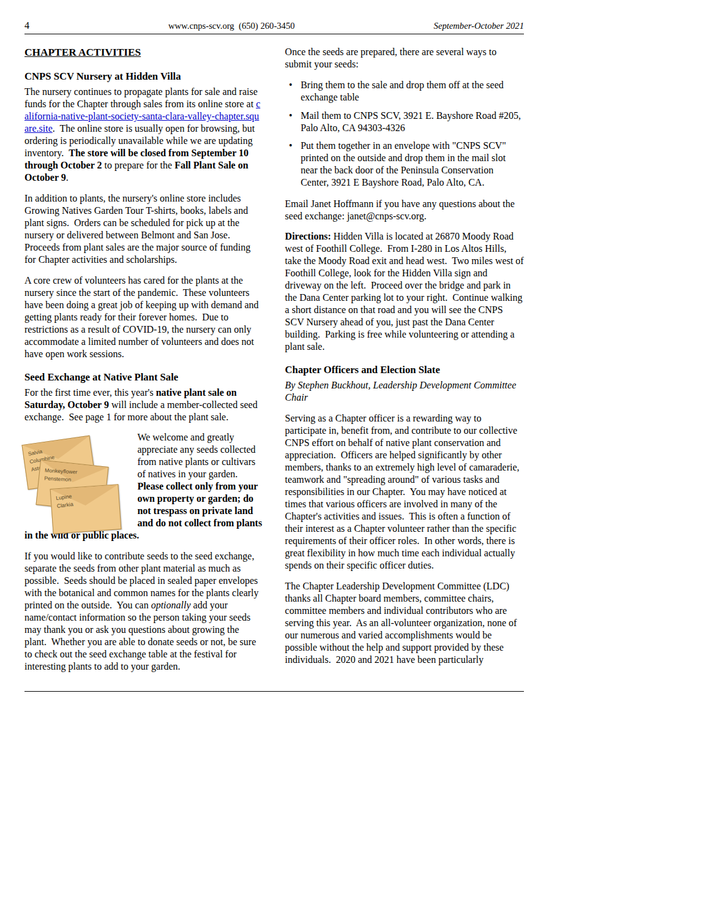4
www.cnps-scv.org (650) 260-3450
September-October 2021
CHAPTER ACTIVITIES
CNPS SCV Nursery at Hidden Villa
The nursery continues to propagate plants for sale and raise funds for the Chapter through sales from its online store at california-native-plant-society-santa-clara-valley-chapter.square.site. The online store is usually open for browsing, but ordering is periodically unavailable while we are updating inventory. The store will be closed from September 10 through October 2 to prepare for the Fall Plant Sale on October 9.
In addition to plants, the nursery's online store includes Growing Natives Garden Tour T-shirts, books, labels and plant signs. Orders can be scheduled for pick up at the nursery or delivered between Belmont and San Jose. Proceeds from plant sales are the major source of funding for Chapter activities and scholarships.
A core crew of volunteers has cared for the plants at the nursery since the start of the pandemic. These volunteers have been doing a great job of keeping up with demand and getting plants ready for their forever homes. Due to restrictions as a result of COVID-19, the nursery can only accommodate a limited number of volunteers and does not have open work sessions.
Seed Exchange at Native Plant Sale
For the first time ever, this year's native plant sale on Saturday, October 9 will include a member-collected seed exchange. See page 1 for more about the plant sale.
Salvia
Columbine
Aster Rock
Monkeyflower
Penstemon
Lupine
Clarkia
We welcome and greatly appreciate any seeds collected from native plants or cultivars of natives in your garden. Please collect only from your own property or garden; do not trespass on private land and do not collect from plants in the wild or public places.
If you would like to contribute seeds to the seed exchange, separate the seeds from other plant material as much as possible. Seeds should be placed in sealed paper envelopes with the botanical and common names for the plants clearly printed on the outside. You can optionally add your name/contact information so the person taking your seeds may thank you or ask you questions about growing the plant. Whether you are able to donate seeds or not, be sure to check out the seed exchange table at the festival for interesting plants to add to your garden.
Once the seeds are prepared, there are several ways to submit your seeds:
Bring them to the sale and drop them off at the seed exchange table
Mail them to CNPS SCV, 3921 E. Bayshore Road #205, Palo Alto, CA 94303-4326
Put them together in an envelope with "CNPS SCV" printed on the outside and drop them in the mail slot near the back door of the Peninsula Conservation Center, 3921 E Bayshore Road, Palo Alto, CA.
Email Janet Hoffmann if you have any questions about the seed exchange: janet@cnps-scv.org.
Directions: Hidden Villa is located at 26870 Moody Road west of Foothill College. From I-280 in Los Altos Hills, take the Moody Road exit and head west. Two miles west of Foothill College, look for the Hidden Villa sign and driveway on the left. Proceed over the bridge and park in the Dana Center parking lot to your right. Continue walking a short distance on that road and you will see the CNPS SCV Nursery ahead of you, just past the Dana Center building. Parking is free while volunteering or attending a plant sale.
Chapter Officers and Election Slate
By Stephen Buckhout, Leadership Development Committee Chair
Serving as a Chapter officer is a rewarding way to participate in, benefit from, and contribute to our collective CNPS effort on behalf of native plant conservation and appreciation. Officers are helped significantly by other members, thanks to an extremely high level of camaraderie, teamwork and "spreading around" of various tasks and responsibilities in our Chapter. You may have noticed at times that various officers are involved in many of the Chapter's activities and issues. This is often a function of their interest as a Chapter volunteer rather than the specific requirements of their officer roles. In other words, there is great flexibility in how much time each individual actually spends on their specific officer duties.
The Chapter Leadership Development Committee (LDC) thanks all Chapter board members, committee chairs, committee members and individual contributors who are serving this year. As an all-volunteer organization, none of our numerous and varied accomplishments would be possible without the help and support provided by these individuals. 2020 and 2021 have been particularly